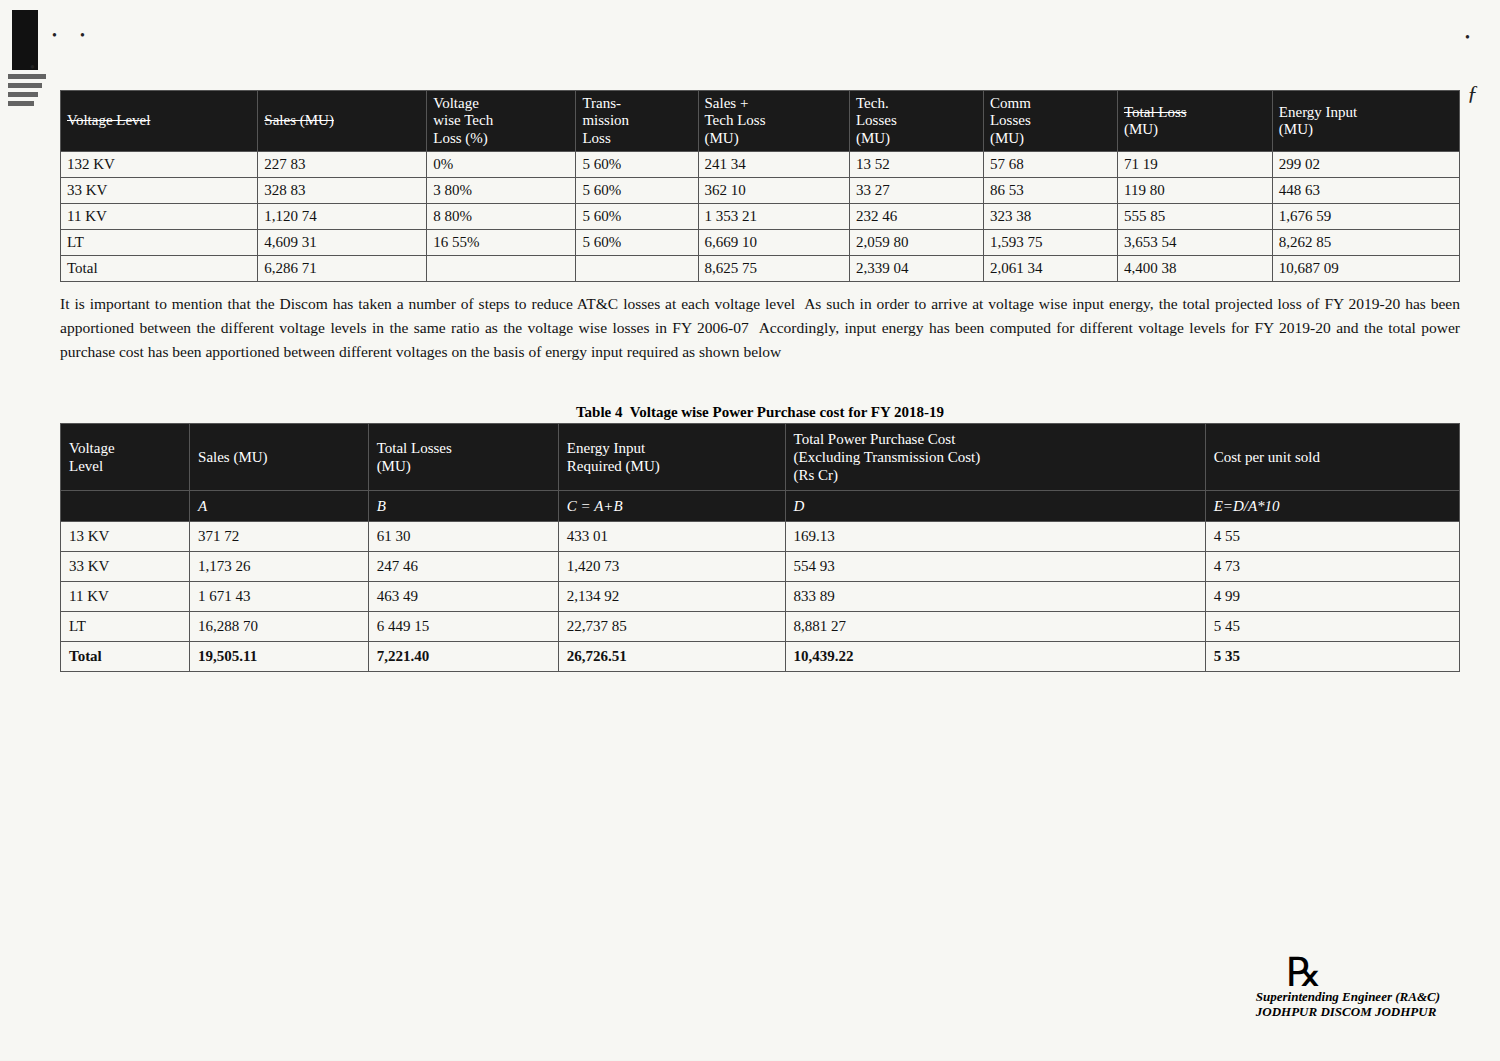•
•
•
•
ƒ
| Voltage Level | Sales (MU) | Voltage wise Tech Loss (%) | Trans- mission Loss | Sales + Tech Loss (MU) | Tech. Losses (MU) | Comm Losses (MU) | Total Loss (MU) | Energy Input (MU) |
| --- | --- | --- | --- | --- | --- | --- | --- | --- |
| 132 KV | 227 83 | 0% | 5 60% | 241 34 | 13 52 | 57 68 | 71 19 | 299 02 |
| 33 KV | 328 83 | 3 80% | 5 60% | 362 10 | 33 27 | 86 53 | 119 80 | 448 63 |
| 11 KV | 1,120 74 | 8 80% | 5 60% | 1 353 21 | 232 46 | 323 38 | 555 85 | 1,676 59 |
| LT | 4,609 31 | 16 55% | 5 60% | 6,669 10 | 2,059 80 | 1,593 75 | 3,653 54 | 8,262 85 |
| Total | 6,286 71 | | | 8,625 75 | 2,339 04 | 2,061 34 | 4,400 38 | 10,687 09 |
It is important to mention that the Discom has taken a number of steps to reduce AT&C losses at each voltage level As such in order to arrive at voltage wise input energy, the total projected loss of FY 2019-20 has been apportioned between the different voltage levels in the same ratio as the voltage wise losses in FY 2006-07 Accordingly, input energy has been computed for different voltage levels for FY 2019-20 and the total power purchase cost has been apportioned between different voltages on the basis of energy input required as shown below
Table 4 Voltage wise Power Purchase cost for FY 2018-19
| Voltage Level | Sales (MU) | Total Losses (MU) | Energy Input Required (MU) | Total Power Purchase Cost (Excluding Transmission Cost) (Rs Cr) | Cost per unit sold |
| --- | --- | --- | --- | --- | --- |
| | A | B | C = A+B | D | E=D/A*10 |
| 13 KV | 371 72 | 61 30 | 433 01 | 169.13 | 4 55 |
| 33 KV | 1,173 26 | 247 46 | 1,420 73 | 554 93 | 4 73 |
| 11 KV | 1 671 43 | 463 49 | 2,134 92 | 833 89 | 4 99 |
| LT | 16,288 70 | 6 449 15 | 22,737 85 | 8,881 27 | 5 45 |
| Total | 19,505.11 | 7,221.40 | 26,726.51 | 10,439.22 | 5 35 |
℞
Superintending Engineer (RA&C)
JODHPUR DISCOM JODHPUR